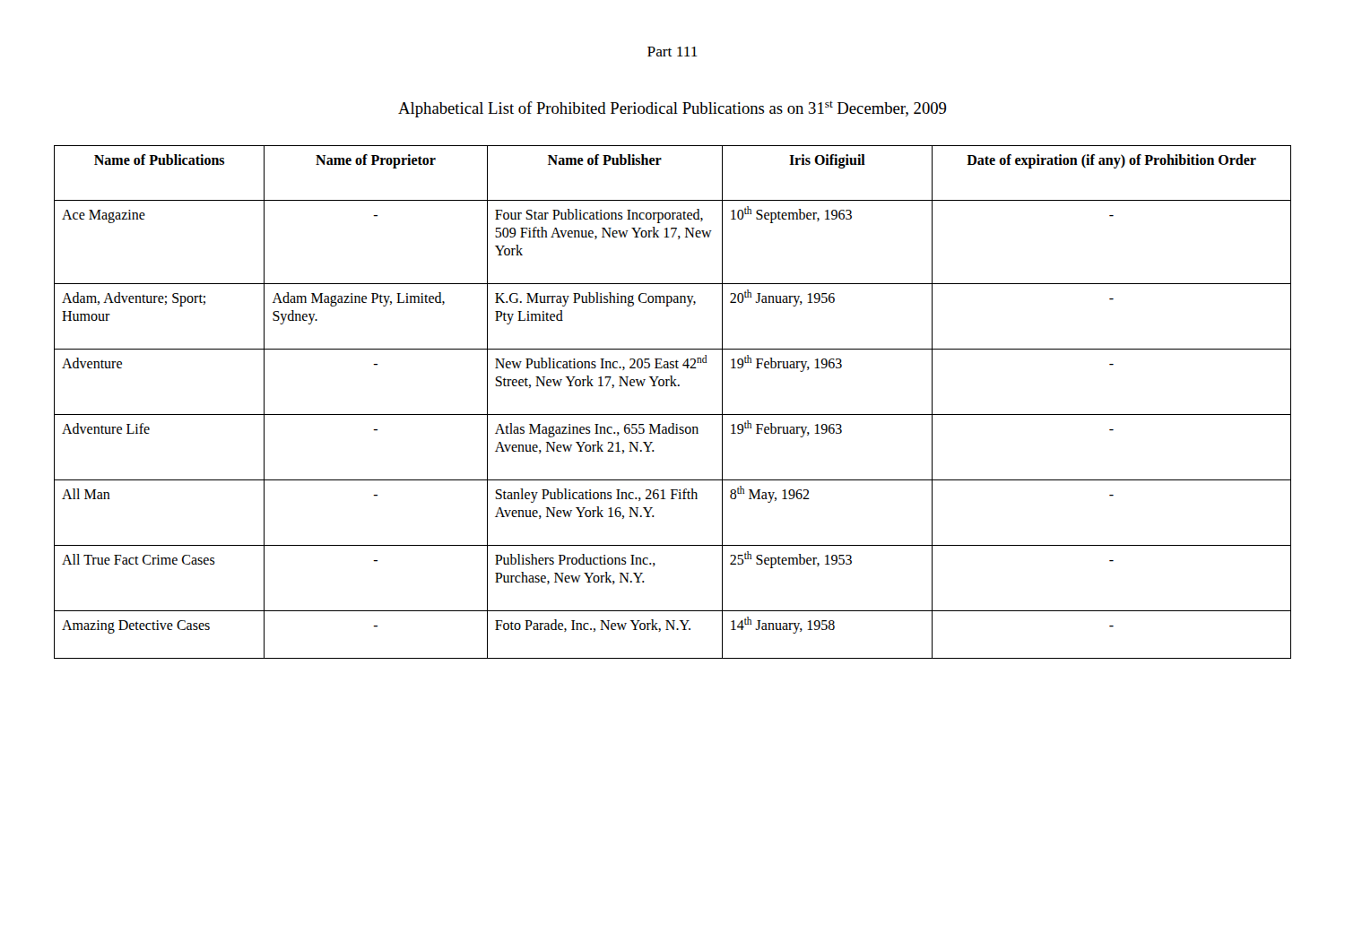Part 111
Alphabetical List of Prohibited Periodical Publications as on 31st December, 2009
| Name of Publications | Name of Proprietor | Name of Publisher | Iris Oifigiuil | Date of expiration (if any) of Prohibition Order |
| --- | --- | --- | --- | --- |
| Ace Magazine | - | Four Star Publications Incorporated, 509 Fifth Avenue, New York 17, New York | 10 th September, 1963 | - |
| Adam, Adventure; Sport; Humour | Adam Magazine Pty, Limited, Sydney. | K.G. Murray Publishing Company, Pty Limited | 20 th January, 1956 | - |
| Adventure | - | New Publications Inc., 205 East 42 nd Street, New York 17, New York. | 19 th February, 1963 | - |
| Adventure Life | - | Atlas Magazines Inc., 655 Madison Avenue, New York 21, N.Y. | 19 th February, 1963 | - |
| All Man | - | Stanley Publications Inc., 261 Fifth Avenue, New York 16, N.Y. | 8 th May, 1962 | - |
| All True Fact Crime Cases | - | Publishers Productions Inc., Purchase, New York, N.Y. | 25 th September, 1953 | - |
| Amazing Detective Cases | - | Foto Parade, Inc., New York, N.Y. | 14 th January, 1958 | - |